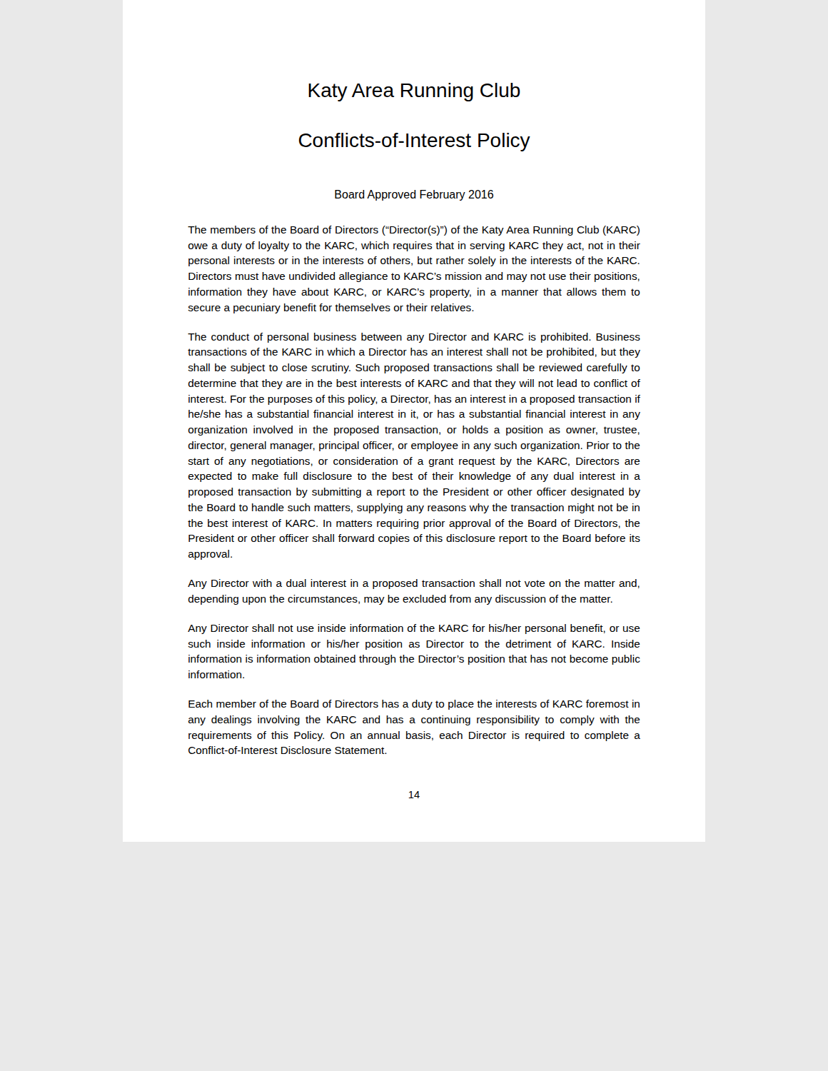Katy Area Running Club
Conflicts-of-Interest Policy
Board Approved February 2016
The members of the Board of Directors (“Director(s)”) of the Katy Area Running Club (KARC) owe a duty of loyalty to the KARC, which requires that in serving KARC they act, not in their personal interests or in the interests of others, but rather solely in the interests of the KARC. Directors must have undivided allegiance to KARC’s mission and may not use their positions, information they have about KARC, or KARC’s property, in a manner that allows them to secure a pecuniary benefit for themselves or their relatives.
The conduct of personal business between any Director and KARC is prohibited. Business transactions of the KARC in which a Director has an interest shall not be prohibited, but they shall be subject to close scrutiny. Such proposed transactions shall be reviewed carefully to determine that they are in the best interests of KARC and that they will not lead to conflict of interest. For the purposes of this policy, a Director, has an interest in a proposed transaction if he/she has a substantial financial interest in it, or has a substantial financial interest in any organization involved in the proposed transaction, or holds a position as owner, trustee, director, general manager, principal officer, or employee in any such organization. Prior to the start of any negotiations, or consideration of a grant request by the KARC, Directors are expected to make full disclosure to the best of their knowledge of any dual interest in a proposed transaction by submitting a report to the President or other officer designated by the Board to handle such matters, supplying any reasons why the transaction might not be in the best interest of KARC. In matters requiring prior approval of the Board of Directors, the President or other officer shall forward copies of this disclosure report to the Board before its approval.
Any Director with a dual interest in a proposed transaction shall not vote on the matter and, depending upon the circumstances, may be excluded from any discussion of the matter.
Any Director shall not use inside information of the KARC for his/her personal benefit, or use such inside information or his/her position as Director to the detriment of KARC. Inside information is information obtained through the Director’s position that has not become public information.
Each member of the Board of Directors has a duty to place the interests of KARC foremost in any dealings involving the KARC and has a continuing responsibility to comply with the requirements of this Policy. On an annual basis, each Director is required to complete a Conflict-of-Interest Disclosure Statement.
14